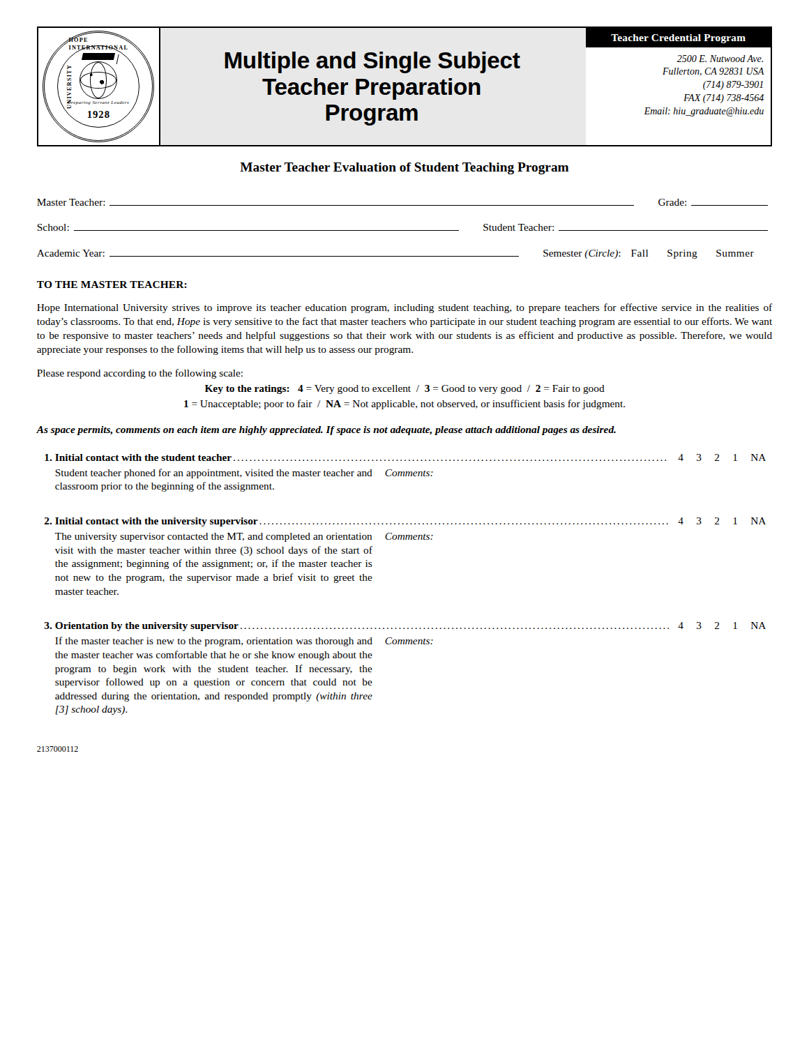Hope International
University
Preparing Servant Leaders
1928
Multiple and Single Subject
Teacher Preparation
Program
Teacher Credential Program
2500 E. Nutwood Ave.
Fullerton, CA 92831 USA
(714) 879-3901
FAX (714) 738-4564
Email: hiu_graduate@hiu.edu
Master Teacher Evaluation of Student Teaching Program
Master Teacher: Grade:
School: Student Teacher:
Academic Year: Semester (Circle): Fall Spring Summer
TO THE MASTER TEACHER:
Hope International University strives to improve its teacher education program, including student teaching, to prepare teachers for effective service in the realities of today’s classrooms. To that end, Hope is very sensitive to the fact that master teachers who participate in our student teaching program are essential to our efforts. We want to be responsive to master teachers’ needs and helpful suggestions so that their work with our students is as efficient and productive as possible. Therefore, we would appreciate your responses to the following items that will help us to assess our program.
Please respond according to the following scale:
Key to the ratings: 4 = Very good to excellent / 3 = Good to very good / 2 = Fair to good
1 = Unacceptable; poor to fair / NA = Not applicable, not observed, or insufficient basis for judgment.
As space permits, comments on each item are highly appreciated. If space is not adequate, please attach additional pages as desired.
Initial contact with the student teacher ................................................................................................................... 4321 NA
Student teacher phoned for an appointment, visited the master teacher and classroom prior to the beginning of the assignment.
Comments:
Initial contact with the university supervisor ................................................................................................................... 4321 NA
The university supervisor contacted the MT, and completed an orientation visit with the master teacher within three (3) school days of the start of the assignment; beginning of the assignment; or, if the master teacher is not new to the program, the supervisor made a brief visit to greet the master teacher.
Comments:
Orientation by the university supervisor ................................................................................................................... 4321 NA
If the master teacher is new to the program, orientation was thorough and the master teacher was comfortable that he or she know enough about the program to begin work with the student teacher. If necessary, the supervisor followed up on a question or concern that could not be addressed during the orientation, and responded promptly (within three [3] school days).
Comments:
2137000112